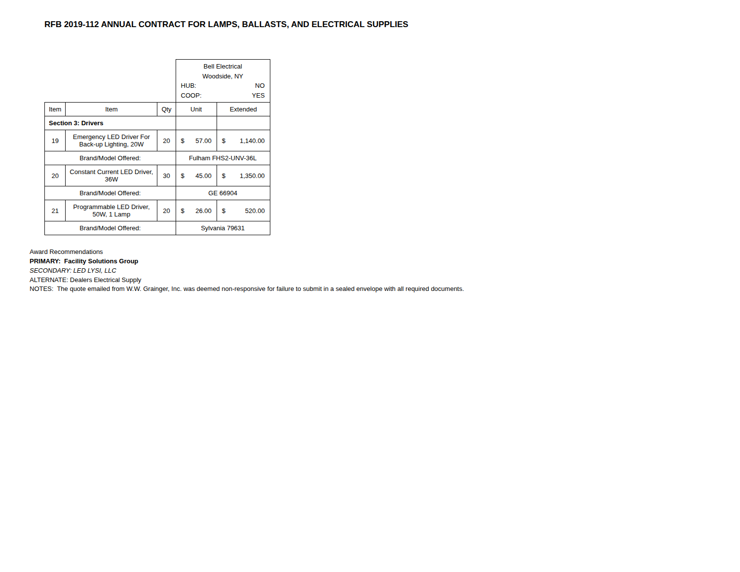RFB 2019-112 ANNUAL CONTRACT FOR LAMPS, BALLASTS, AND ELECTRICAL SUPPLIES
| | Bell Electrical Woodside, NY HUB: NO COOP: YES |
| Item | Item | Qty | Unit | Extended |
| Section 3: Drivers | | |
| 19 | Emergency LED Driver For Back-up Lighting, 20W | 20 | $ 57.00 | $ 1,140.00 |
| Brand/Model Offered: | Fulham FHS2-UNV-36L |
| 20 | Constant Current LED Driver, 36W | 30 | $ 45.00 | $ 1,350.00 |
| Brand/Model Offered: | GE 66904 |
| 21 | Programmable LED Driver, 50W, 1 Lamp | 20 | $ 26.00 | $ 520.00 |
| Brand/Model Offered: | Sylvania 79631 |
Award Recommendations
PRIMARY: Facility Solutions Group
SECONDARY: LED LYSI, LLC
ALTERNATE: Dealers Electrical Supply
NOTES: The quote emailed from W.W. Grainger, Inc. was deemed non-responsive for failure to submit in a sealed envelope with all required documents.